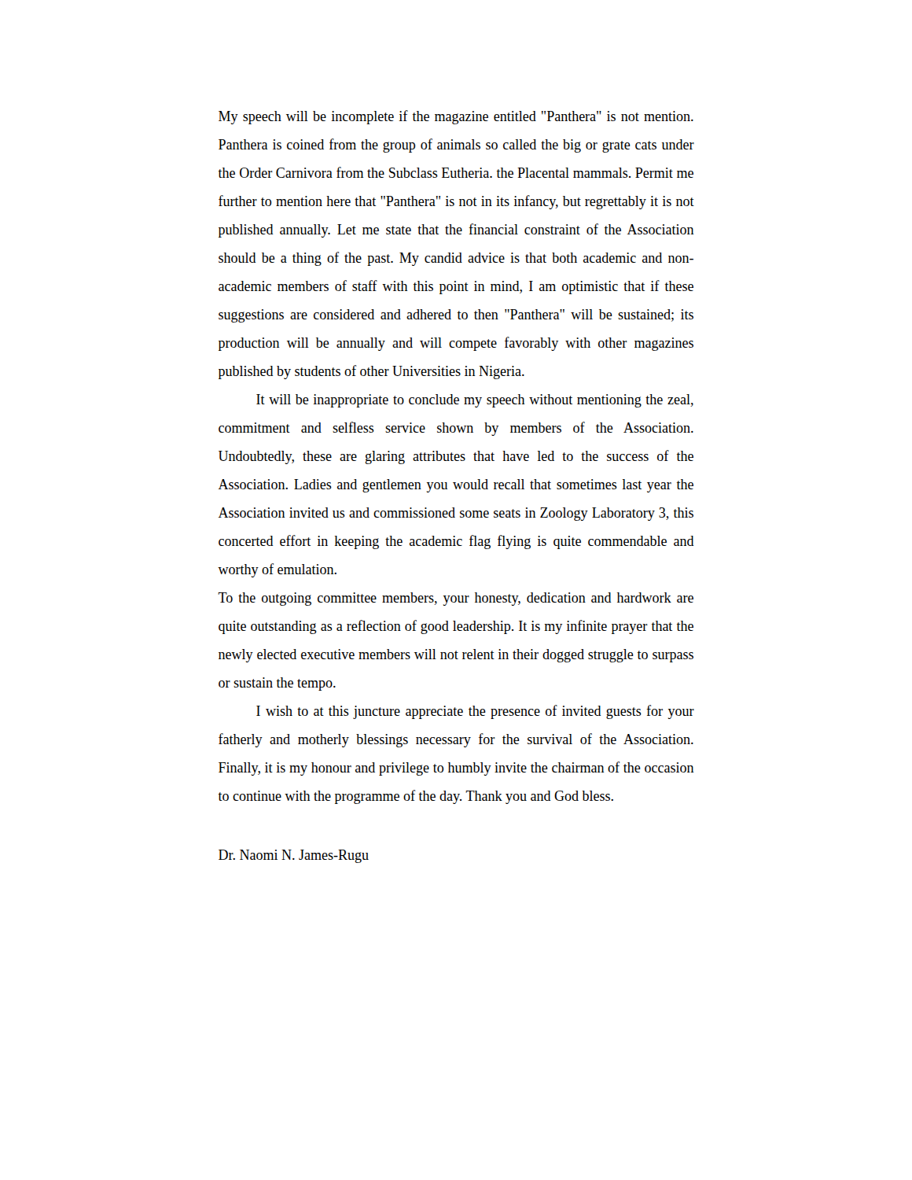My speech will be incomplete if the magazine entitled "Panthera" is not mention. Panthera is coined from the group of animals so called the big or grate cats under the Order Carnivora from the Subclass Eutheria. the Placental mammals. Permit me further to mention here that "Panthera" is not in its infancy, but regrettably it is not published annually. Let me state that the financial constraint of the Association should be a thing of the past. My candid advice is that both academic and non-academic members of staff with this point in mind, I am optimistic that if these suggestions are considered and adhered to then "Panthera" will be sustained; its production will be annually and will compete favorably with other magazines published by students of other Universities in Nigeria.
It will be inappropriate to conclude my speech without mentioning the zeal, commitment and selfless service shown by members of the Association. Undoubtedly, these are glaring attributes that have led to the success of the Association. Ladies and gentlemen you would recall that sometimes last year the Association invited us and commissioned some seats in Zoology Laboratory 3, this concerted effort in keeping the academic flag flying is quite commendable and worthy of emulation.
To the outgoing committee members, your honesty, dedication and hardwork are quite outstanding as a reflection of good leadership. It is my infinite prayer that the newly elected executive members will not relent in their dogged struggle to surpass or sustain the tempo.
I wish to at this juncture appreciate the presence of invited guests for your fatherly and motherly blessings necessary for the survival of the Association. Finally, it is my honour and privilege to humbly invite the chairman of the occasion to continue with the programme of the day. Thank you and God bless.
Dr. Naomi N. James-Rugu